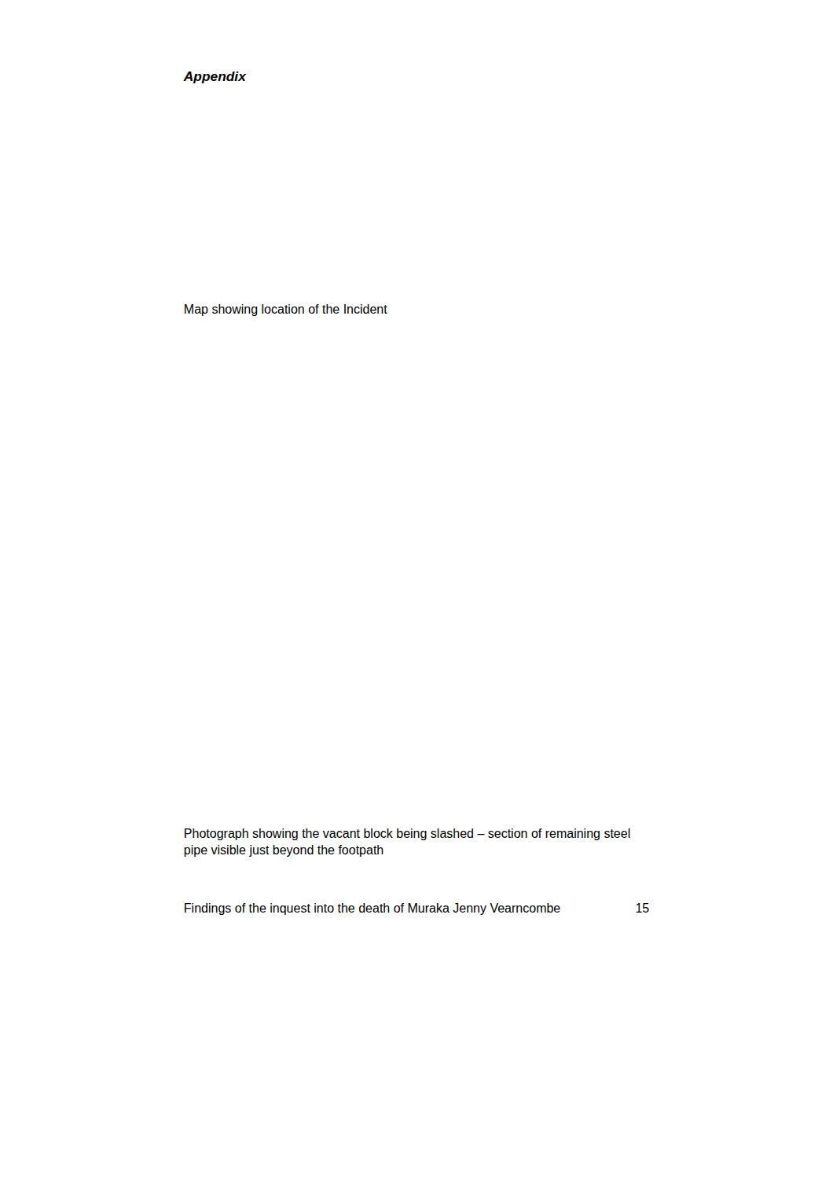Appendix
Map showing location of the Incident
Photograph showing the vacant block being slashed – section of remaining steel pipe visible just beyond the footpath
Findings of the inquest into the death of Muraka Jenny Vearncombe 15